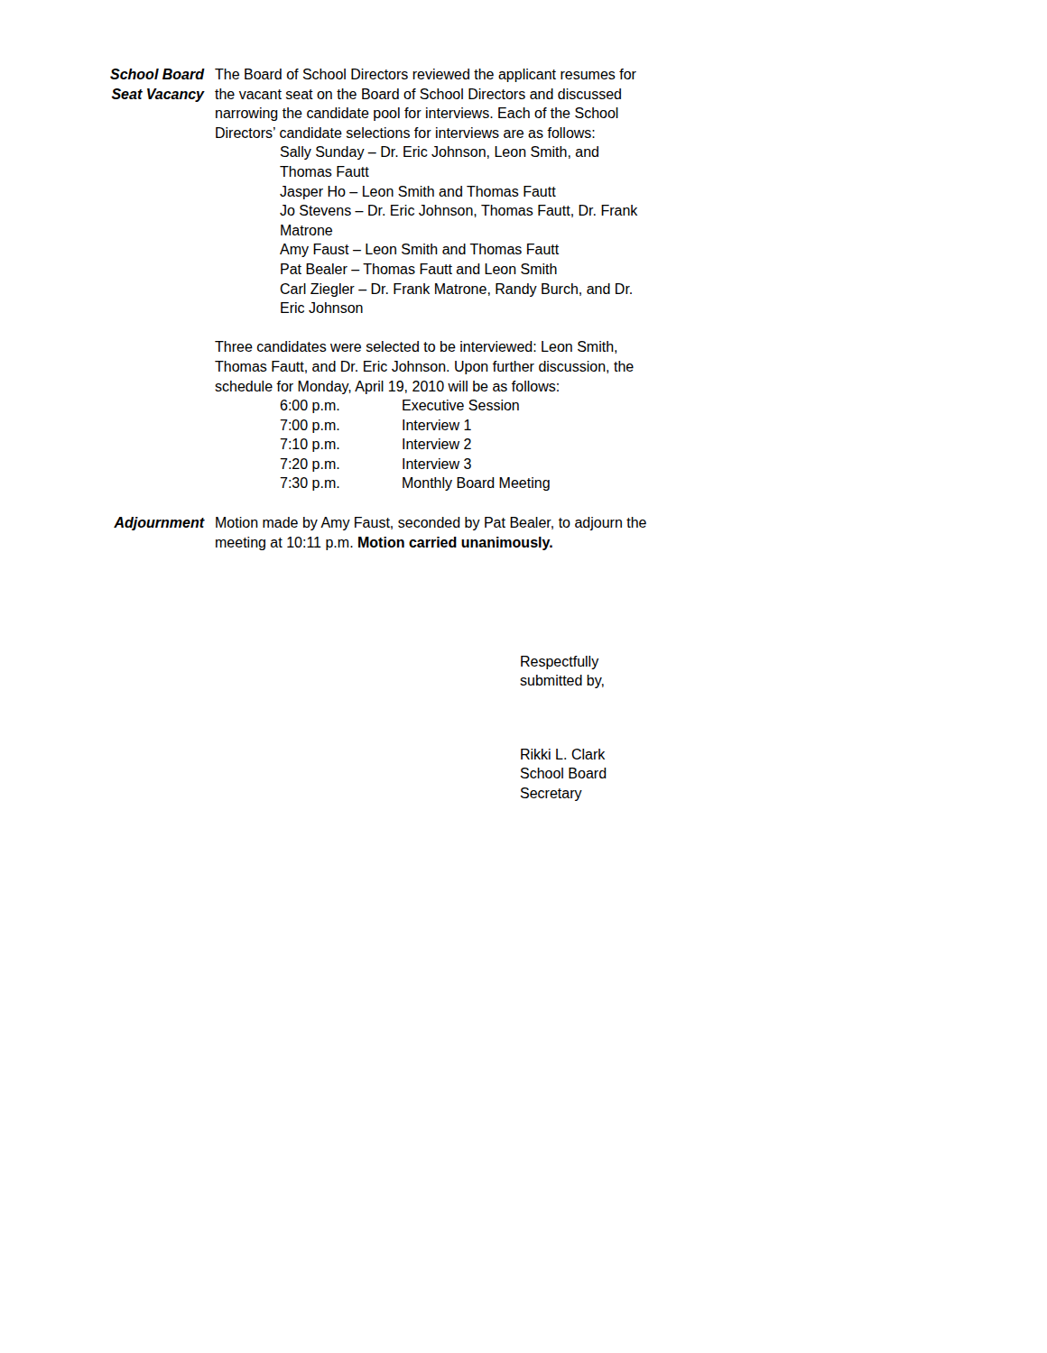School Board
Seat Vacancy
The Board of School Directors reviewed the applicant resumes for the vacant seat on the Board of School Directors and discussed narrowing the candidate pool for interviews. Each of the School Directors’ candidate selections for interviews are as follows:
Sally Sunday – Dr. Eric Johnson, Leon Smith, and Thomas Fautt
Jasper Ho – Leon Smith and Thomas Fautt
Jo Stevens – Dr. Eric Johnson, Thomas Fautt, Dr. Frank Matrone
Amy Faust – Leon Smith and Thomas Fautt
Pat Bealer – Thomas Fautt and Leon Smith
Carl Ziegler – Dr. Frank Matrone, Randy Burch, and Dr. Eric Johnson
Three candidates were selected to be interviewed: Leon Smith, Thomas Fautt, and Dr. Eric Johnson. Upon further discussion, the schedule for Monday, April 19, 2010 will be as follows:
6:00 p.m.
Executive Session
7:00 p.m.
Interview 1
7:10 p.m.
Interview 2
7:20 p.m.
Interview 3
7:30 p.m.
Monthly Board Meeting
Adjournment
Motion made by Amy Faust, seconded by Pat Bealer, to adjourn the meeting at 10:11 p.m. Motion carried unanimously.
Respectfully submitted by,
Rikki L. Clark
School Board Secretary